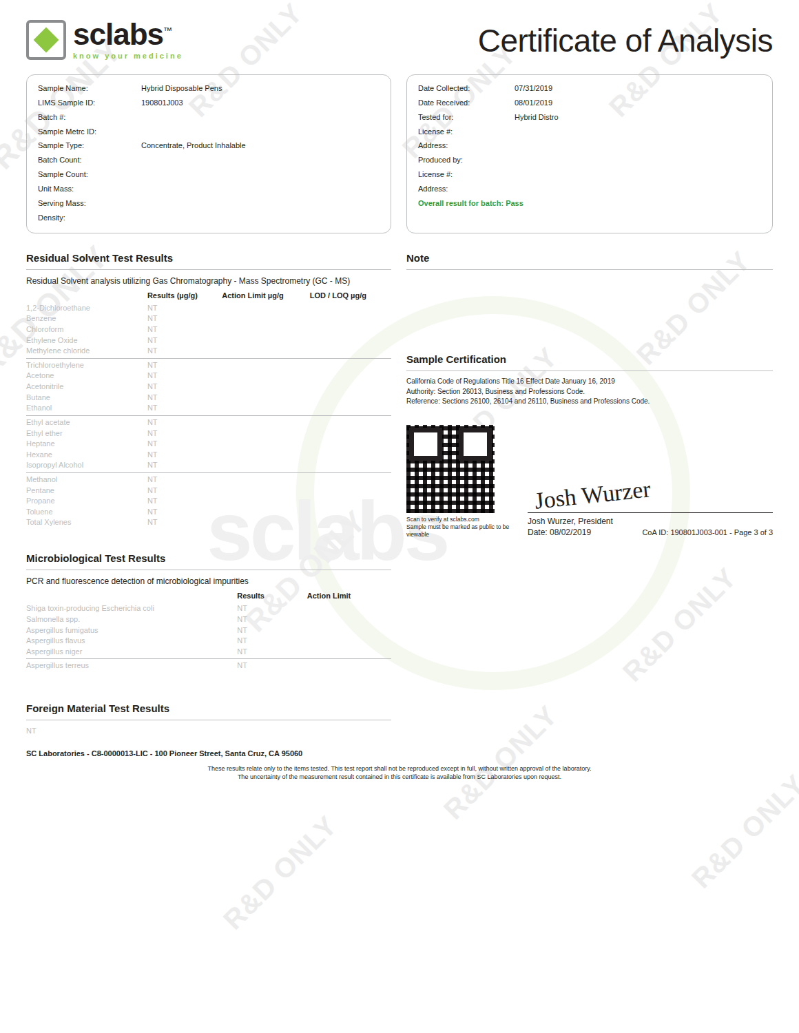sclabs
R&D ONLY
R&D ONLY
R&D ONLY
R&D ONLY
R&D ONLY
R&D ONLY
R&D ONLY
R&D ONLY
R&D ONLY
R&D ONLY
R&D ONLY
R&D ONLY
sclabs™
know your medicine
Certificate of Analysis
Sample Name:
Hybrid Disposable Pens
LIMS Sample ID:
190801J003
Batch #:
Sample Metrc ID:
Sample Type:
Concentrate, Product Inhalable
Batch Count:
Sample Count:
Unit Mass:
Serving Mass:
Density:
Date Collected:
07/31/2019
Date Received:
08/01/2019
Tested for:
Hybrid Distro
License #:
Address:
Produced by:
License #:
Address:
Overall result for batch: Pass
Residual Solvent Test Results
Residual Solvent analysis utilizing Gas Chromatography - Mass Spectrometry (GC - MS)
| | Results (µg/g) | Action Limit µg/g | LOD / LOQ µg/g |
| --- | --- | --- | --- |
| 1,2-Dichloroethane | NT | | |
| Benzene | NT | | |
| Chloroform | NT | | |
| Ethylene Oxide | NT | | |
| Methylene chloride | NT | | |
| Trichloroethylene | NT | | |
| Acetone | NT | | |
| Acetonitrile | NT | | |
| Butane | NT | | |
| Ethanol | NT | | |
| Ethyl acetate | NT | | |
| Ethyl ether | NT | | |
| Heptane | NT | | |
| Hexane | NT | | |
| Isopropyl Alcohol | NT | | |
| Methanol | NT | | |
| Pentane | NT | | |
| Propane | NT | | |
| Toluene | NT | | |
| Total Xylenes | NT | | |
Microbiological Test Results
PCR and fluorescence detection of microbiological impurities
| | Results | Action Limit |
| --- | --- | --- |
| Shiga toxin-producing Escherichia coli | NT | |
| Salmonella spp. | NT | |
| Aspergillus fumigatus | NT | |
| Aspergillus flavus | NT | |
| Aspergillus niger | NT | |
| Aspergillus terreus | NT | |
Foreign Material Test Results
NT
Note
Sample Certification
California Code of Regulations Title 16 Effect Date January 16, 2019
Authority: Section 26013, Business and Professions Code.
Reference: Sections 26100, 26104 and 26110, Business and Professions Code.
Scan to verify at sclabs.com
Sample must be marked as public to be viewable
Josh Wurzer
Josh Wurzer, President
Date: 08/02/2019
CoA ID: 190801J003-001 - Page 3 of 3
SC Laboratories - C8-0000013-LIC - 100 Pioneer Street, Santa Cruz, CA 95060
These results relate only to the items tested. This test report shall not be reproduced except in full, without written approval of the laboratory.
The uncertainty of the measurement result contained in this certificate is available from SC Laboratories upon request.